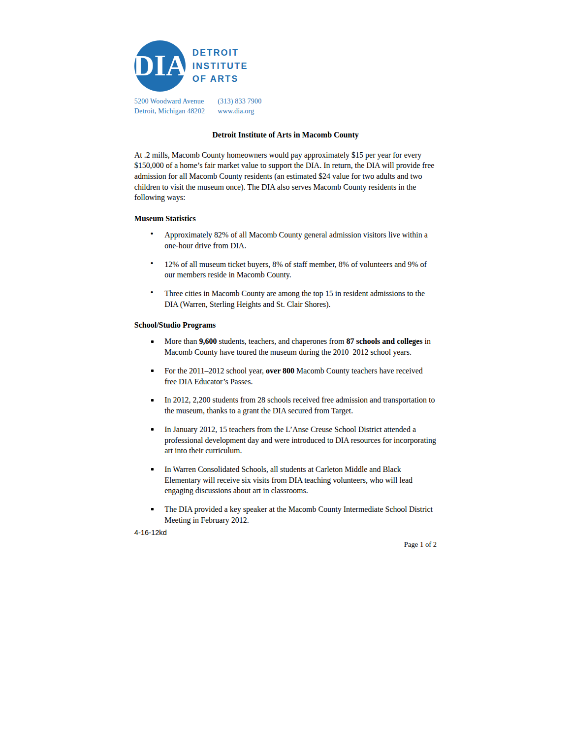DIA
Detroit
Institute
of Arts
| 5200 Woodward Avenue | (313) 833 7900 |
| Detroit, Michigan 48202 | www.dia.org |
Detroit Institute of Arts in Macomb County
At .2 mills, Macomb County homeowners would pay approximately $15 per year for every $150,000 of a home’s fair market value to support the DIA. In return, the DIA will provide free admission for all Macomb County residents (an estimated $24 value for two adults and two children to visit the museum once). The DIA also serves Macomb County residents in the following ways:
Museum Statistics
Approximately 82% of all Macomb County general admission visitors live within a one-hour drive from DIA.
12% of all museum ticket buyers, 8% of staff member, 8% of volunteers and 9% of our members reside in Macomb County.
Three cities in Macomb County are among the top 15 in resident admissions to the DIA (Warren, Sterling Heights and St. Clair Shores).
School/Studio Programs
More than 9,600 students, teachers, and chaperones from 87 schools and colleges in Macomb County have toured the museum during the 2010–2012 school years.
For the 2011–2012 school year, over 800 Macomb County teachers have received free DIA Educator’s Passes.
In 2012, 2,200 students from 28 schools received free admission and transportation to the museum, thanks to a grant the DIA secured from Target.
In January 2012, 15 teachers from the L’Anse Creuse School District attended a professional development day and were introduced to DIA resources for incorporating art into their curriculum.
In Warren Consolidated Schools, all students at Carleton Middle and Black Elementary will receive six visits from DIA teaching volunteers, who will lead engaging discussions about art in classrooms.
The DIA provided a key speaker at the Macomb County Intermediate School District Meeting in February 2012.
4-16-12kd
Page 1 of 2